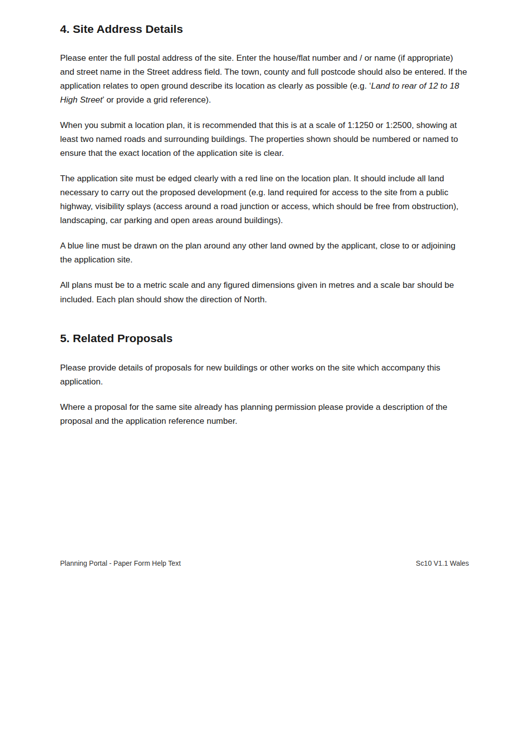4. Site Address Details
Please enter the full postal address of the site. Enter the house/flat number and / or name (if appropriate) and street name in the Street address field. The town, county and full postcode should also be entered. If the application relates to open ground describe its location as clearly as possible (e.g. ‘Land to rear of 12 to 18 High Street’ or provide a grid reference).
When you submit a location plan, it is recommended that this is at a scale of 1:1250 or 1:2500, showing at least two named roads and surrounding buildings. The properties shown should be numbered or named to ensure that the exact location of the application site is clear.
The application site must be edged clearly with a red line on the location plan. It should include all land necessary to carry out the proposed development (e.g. land required for access to the site from a public highway, visibility splays (access around a road junction or access, which should be free from obstruction), landscaping, car parking and open areas around buildings).
A blue line must be drawn on the plan around any other land owned by the applicant, close to or adjoining the application site.
All plans must be to a metric scale and any figured dimensions given in metres and a scale bar should be included. Each plan should show the direction of North.
5. Related Proposals
Please provide details of proposals for new buildings or other works on the site which accompany this application.
Where a proposal for the same site already has planning permission please provide a description of the proposal and the application reference number.
Planning Portal - Paper Form Help Text Sc10 V1.1 Wales